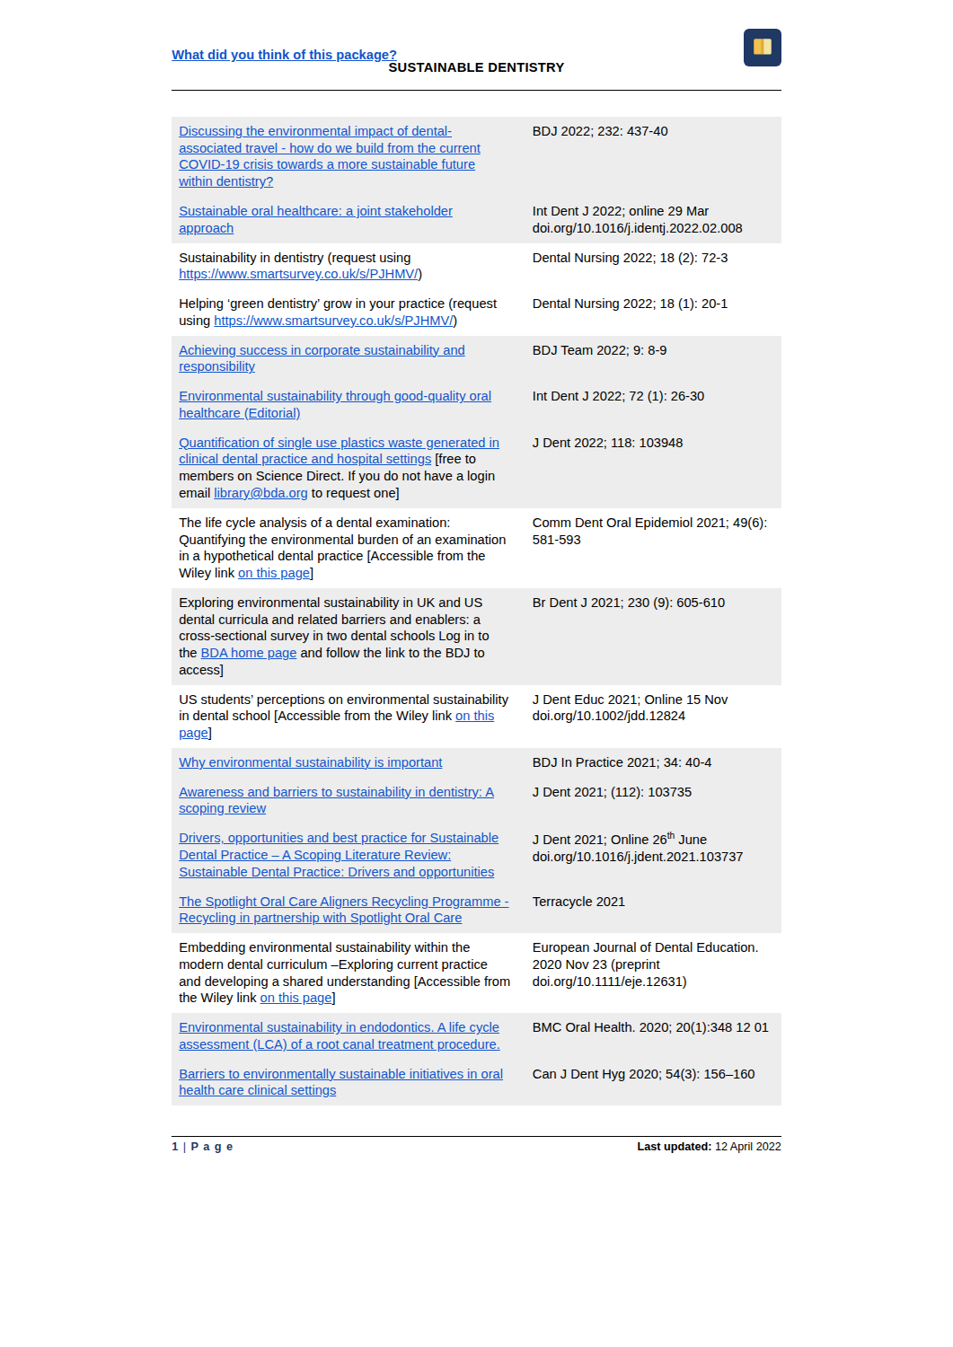What did you think of this package?
SUSTAINABLE DENTISTRY
| Discussing the environmental impact of dental-associated travel - how do we build from the current COVID-19 crisis towards a more sustainable future within dentistry? | BDJ 2022; 232: 437-40 |
| Sustainable oral healthcare: a joint stakeholder approach | Int Dent J 2022; online 29 Mar doi.org/10.1016/j.identj.2022.02.008 |
| Sustainability in dentistry (request using https://www.smartsurvey.co.uk/s/PJHMV/ ) | Dental Nursing 2022; 18 (2): 72-3 |
| Helping ‘green dentistry’ grow in your practice (request using https://www.smartsurvey.co.uk/s/PJHMV/ ) | Dental Nursing 2022; 18 (1): 20-1 |
| Achieving success in corporate sustainability and responsibility | BDJ Team 2022; 9: 8-9 |
| Environmental sustainability through good-quality oral healthcare (Editorial) | Int Dent J 2022; 72 (1): 26-30 |
| Quantification of single use plastics waste generated in clinical dental practice and hospital settings [free to members on Science Direct. If you do not have a login email library@bda.org to request one] | J Dent 2022; 118: 103948 |
| The life cycle analysis of a dental examination: Quantifying the environmental burden of an examination in a hypothetical dental practice [Accessible from the Wiley link on this page ] | Comm Dent Oral Epidemiol 2021; 49(6): 581-593 |
| Exploring environmental sustainability in UK and US dental curricula and related barriers and enablers: a cross-sectional survey in two dental schools Log in to the BDA home page and follow the link to the BDJ to access] | Br Dent J 2021; 230 (9): 605-610 |
| US students’ perceptions on environmental sustainability in dental school [Accessible from the Wiley link on this page ] | J Dent Educ 2021; Online 15 Nov doi.org/10.1002/jdd.12824 |
| Why environmental sustainability is important | BDJ In Practice 2021; 34: 40-4 |
| Awareness and barriers to sustainability in dentistry: A scoping review | J Dent 2021; (112): 103735 |
| Drivers, opportunities and best practice for Sustainable Dental Practice – A Scoping Literature Review: Sustainable Dental Practice: Drivers and opportunities | J Dent 2021; Online 26 th June doi.org/10.1016/j.jdent.2021.103737 |
| The Spotlight Oral Care Aligners Recycling Programme - Recycling in partnership with Spotlight Oral Care | Terracycle 2021 |
| Embedding environmental sustainability within the modern dental curriculum –Exploring current practice and developing a shared understanding [Accessible from the Wiley link on this page ] | European Journal of Dental Education. 2020 Nov 23 (preprint doi.org/10.1111/eje.12631) |
| Environmental sustainability in endodontics. A life cycle assessment (LCA) of a root canal treatment procedure. | BMC Oral Health. 2020; 20(1):348 12 01 |
| Barriers to environmentally sustainable initiatives in oral health care clinical settings | Can J Dent Hyg 2020; 54(3): 156–160 |
1 | P a g e
Last updated: 12 April 2022